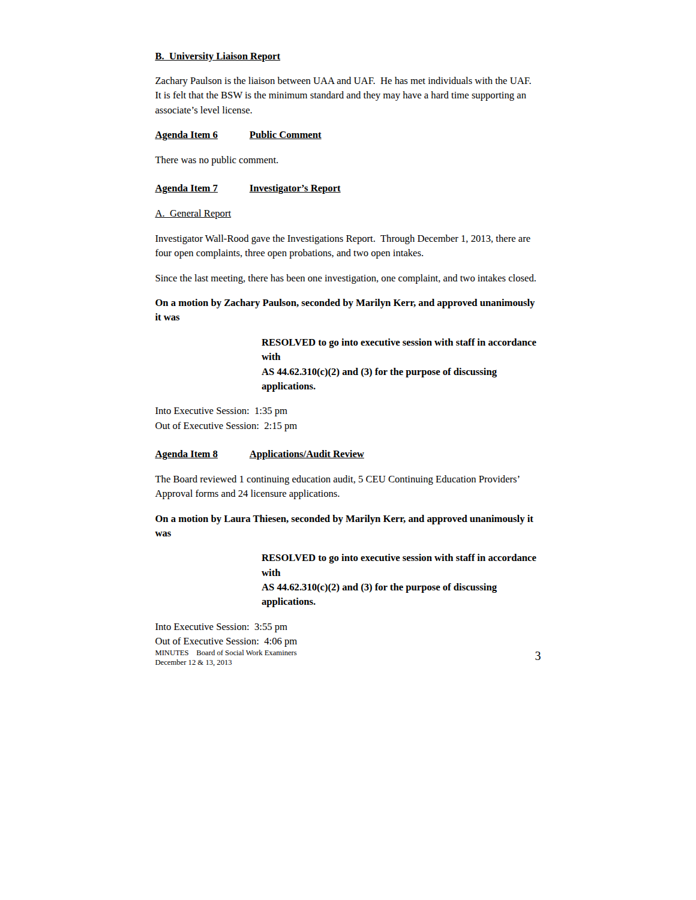B. University Liaison Report
Zachary Paulson is the liaison between UAA and UAF. He has met individuals with the UAF. It is felt that the BSW is the minimum standard and they may have a hard time supporting an associate’s level license.
Agenda Item 6 Public Comment
There was no public comment.
Agenda Item 7 Investigator’s Report
A. General Report
Investigator Wall-Rood gave the Investigations Report. Through December 1, 2013, there are four open complaints, three open probations, and two open intakes.
Since the last meeting, there has been one investigation, one complaint, and two intakes closed.
On a motion by Zachary Paulson, seconded by Marilyn Kerr, and approved unanimously it was
RESOLVED to go into executive session with staff in accordance with
AS 44.62.310(c)(2) and (3) for the purpose of discussing applications.
Into Executive Session: 1:35 pm
Out of Executive Session: 2:15 pm
Agenda Item 8 Applications/Audit Review
The Board reviewed 1 continuing education audit, 5 CEU Continuing Education Providers’ Approval forms and 24 licensure applications.
On a motion by Laura Thiesen, seconded by Marilyn Kerr, and approved unanimously it was
RESOLVED to go into executive session with staff in accordance with
AS 44.62.310(c)(2) and (3) for the purpose of discussing applications.
Into Executive Session: 3:55 pm
Out of Executive Session: 4:06 pm
MINUTES Board of Social Work Examiners
December 12 & 13, 2013
3